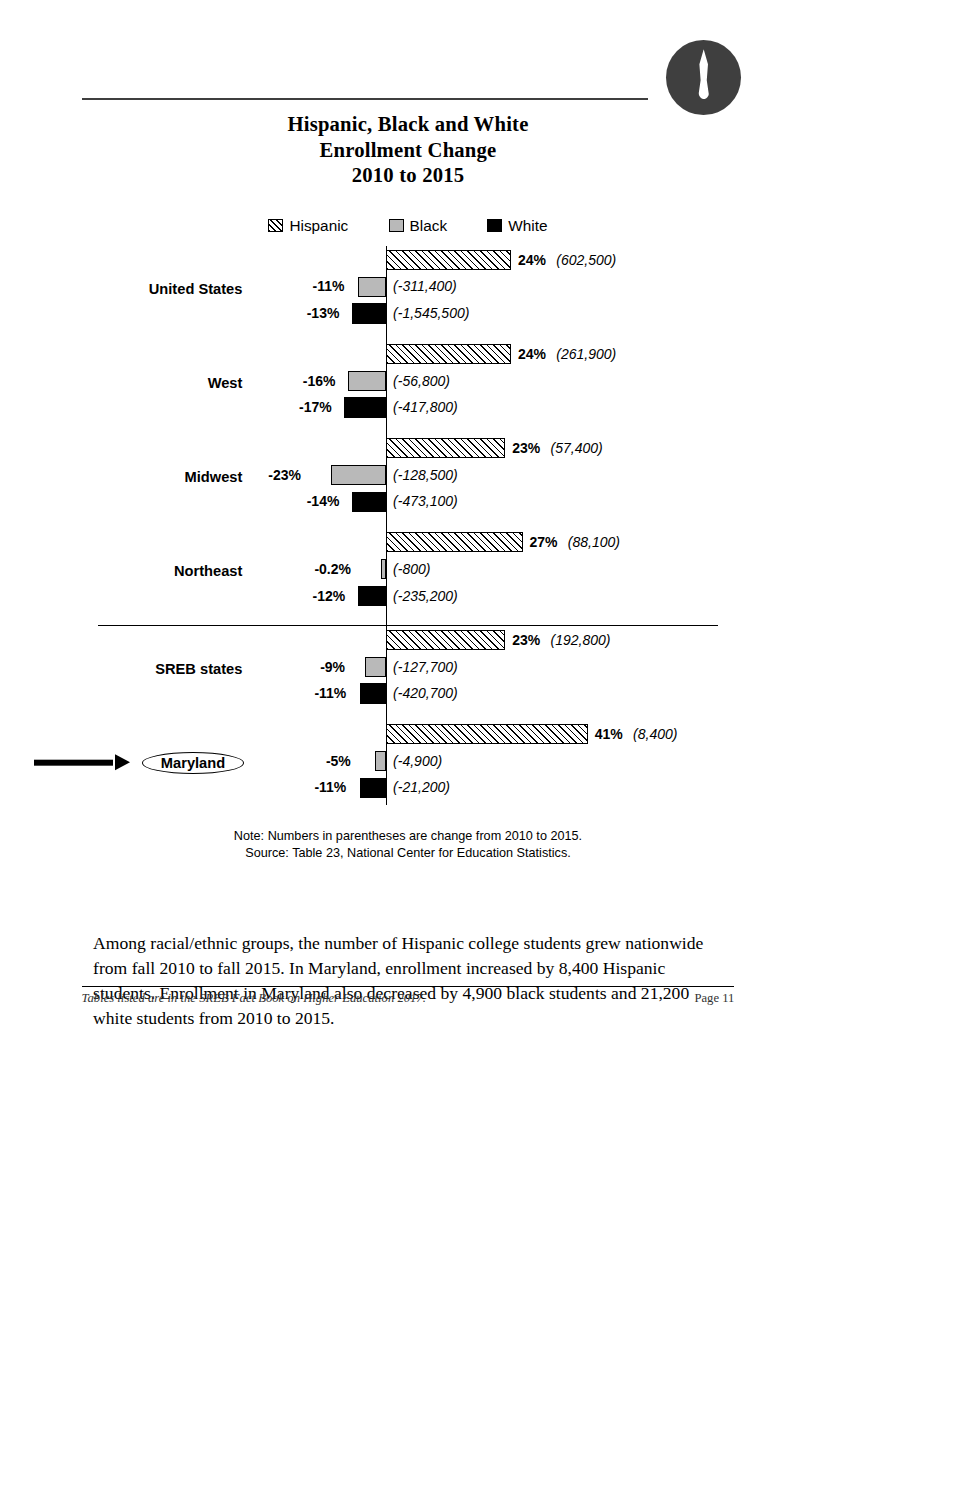Hispanic, Black and White
Enrollment Change
2010 to 2015
Hispanic
Black
White
United States
24%
(602,500)
-11%
(-311,400)
-13%
(-1,545,500)
West
24%
(261,900)
-16%
(-56,800)
-17%
(-417,800)
Midwest
23%
(57,400)
-23%
(-128,500)
-14%
(-473,100)
Northeast
27%
(88,100)
-0.2%
(-800)
-12%
(-235,200)
SREB states
23%
(192,800)
-9%
(-127,700)
-11%
(-420,700)
Maryland
41%
(8,400)
-5%
(-4,900)
-11%
(-21,200)
Note: Numbers in parentheses are change from 2010 to 2015.
Source: Table 23, National Center for Education Statistics.
Among racial/ethnic groups, the number of Hispanic college students grew nationwide from fall 2010 to fall 2015. In Maryland, enrollment increased by 8,400 Hispanic students. Enrollment in Maryland also decreased by 4,900 black students and 21,200 white students from 2010 to 2015.
Tables listed are in the SREB Fact Book on Higher Education 2017. Page 11